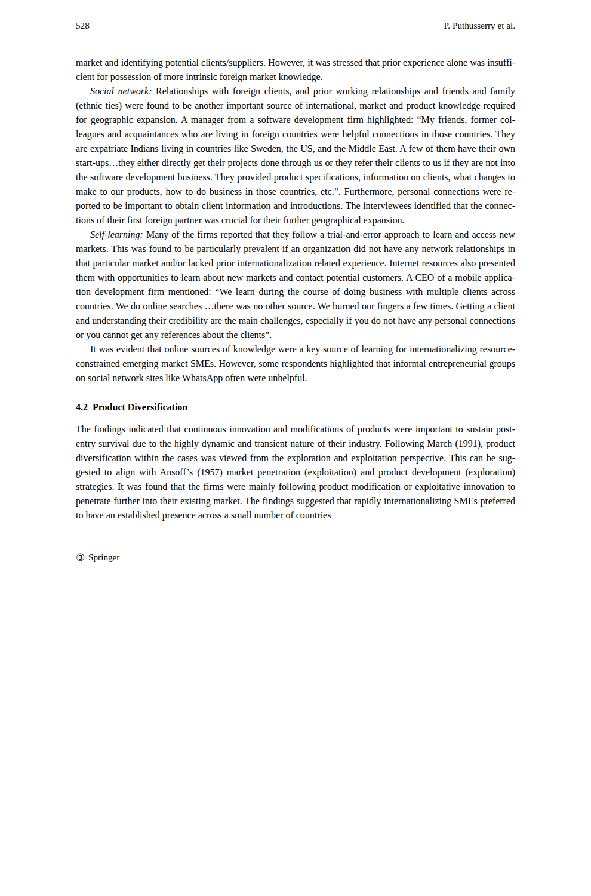528 P. Puthusserry et al.
market and identifying potential clients/suppliers. However, it was stressed that prior experience alone was insufficient for possession of more intrinsic foreign market knowledge.
Social network: Relationships with foreign clients, and prior working relationships and friends and family (ethnic ties) were found to be another important source of international, market and product knowledge required for geographic expansion. A manager from a software development firm highlighted: “My friends, former colleagues and acquaintances who are living in foreign countries were helpful connections in those countries. They are expatriate Indians living in countries like Sweden, the US, and the Middle East. A few of them have their own start-ups…they either directly get their projects done through us or they refer their clients to us if they are not into the software development business. They provided product specifications, information on clients, what changes to make to our products, how to do business in those countries, etc.”. Furthermore, personal connections were reported to be important to obtain client information and introductions. The interviewees identified that the connections of their first foreign partner was crucial for their further geographical expansion.
Self-learning: Many of the firms reported that they follow a trial-and-error approach to learn and access new markets. This was found to be particularly prevalent if an organization did not have any network relationships in that particular market and/or lacked prior internationalization related experience. Internet resources also presented them with opportunities to learn about new markets and contact potential customers. A CEO of a mobile application development firm mentioned: “We learn during the course of doing business with multiple clients across countries. We do online searches …there was no other source. We burned our fingers a few times. Getting a client and understanding their credibility are the main challenges, especially if you do not have any personal connections or you cannot get any references about the clients”.
It was evident that online sources of knowledge were a key source of learning for internationalizing resource-constrained emerging market SMEs. However, some respondents highlighted that informal entrepreneurial groups on social network sites like WhatsApp often were unhelpful.
4.2 Product Diversification
The findings indicated that continuous innovation and modifications of products were important to sustain post-entry survival due to the highly dynamic and transient nature of their industry. Following March (1991), product diversification within the cases was viewed from the exploration and exploitation perspective. This can be suggested to align with Ansoff’s (1957) market penetration (exploitation) and product development (exploration) strategies. It was found that the firms were mainly following product modification or exploitative innovation to penetrate further into their existing market. The findings suggested that rapidly internationalizing SMEs preferred to have an established presence across a small number of countries
③ Springer